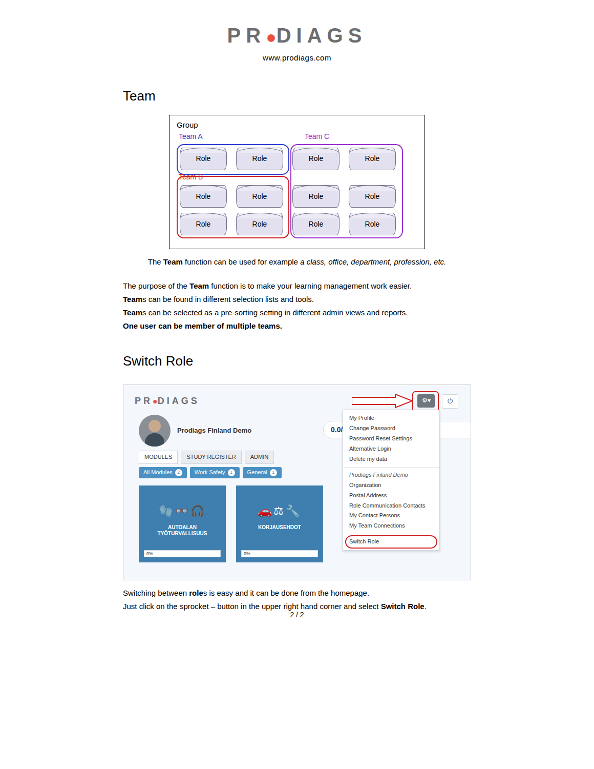PR●DIAGS
www.prodiags.com
Team
Group
Team A
Team C
Role
Role
Role
Role
Team B
Role
Role
Role
Role
Role
Role
Role
Role
The Team function can be used for example a class, office, department, profession, etc.
The purpose of the Team function is to make your learning management work easier.
Teams can be found in different selection lists and tools.
Teams can be selected as a pre-sorting setting in different admin views and reports.
One user can be member of multiple teams.
Switch Role
PR●DIAGS
Prodiags Finland Demo
0.0/100 You have most in
KORJAUSEHDO lot
MODULES
STUDY REGISTER
ADMIN
All Modules 2
Work Safety 1
General 1
🧤👓🎧
AUTOALAN
TYÖTURVALLISUUS
0%
🚗⚖🔧
KORJAUSEHDOT
0%
⚙▾
⏻
My Profile
Change Password
Password Reset Settings
Alternative Login
Delete my data
Prodiags Finland Demo
Organization
Postal Address
Role Communication Contacts
My Contact Persons
My Team Connections
Switch Role
Switching between roles is easy and it can be done from the homepage.
Just click on the sprocket – button in the upper right hand corner and select Switch Role.
2 / 2